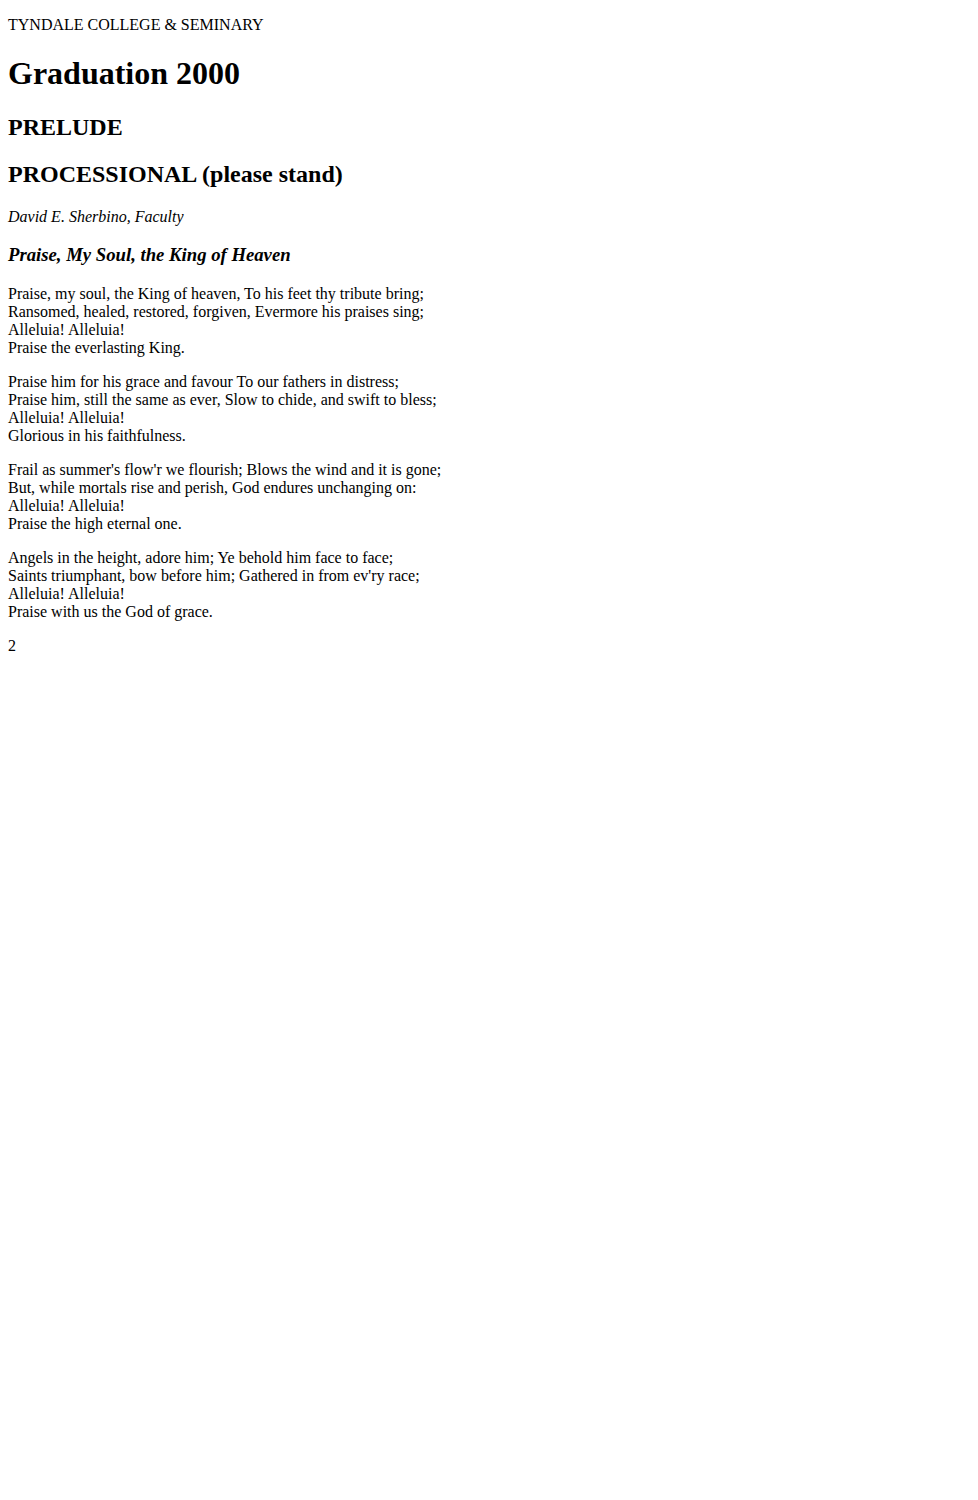TYNDALE COLLEGE & SEMINARY
Graduation 2000
PRELUDE
PROCESSIONAL (please stand)
David E. Sherbino, Faculty
Praise, My Soul, the King of Heaven
Praise, my soul, the King of heaven, To his feet thy tribute bring;
Ransomed, healed, restored, forgiven, Evermore his praises sing;
Alleluia! Alleluia!
Praise the everlasting King.
Praise him for his grace and favour To our fathers in distress;
Praise him, still the same as ever, Slow to chide, and swift to bless;
Alleluia! Alleluia!
Glorious in his faithfulness.
Frail as summer's flow'r we flourish; Blows the wind and it is gone;
But, while mortals rise and perish, God endures unchanging on:
Alleluia! Alleluia!
Praise the high eternal one.
Angels in the height, adore him; Ye behold him face to face;
Saints triumphant, bow before him; Gathered in from ev'ry race;
Alleluia! Alleluia!
Praise with us the God of grace.
2